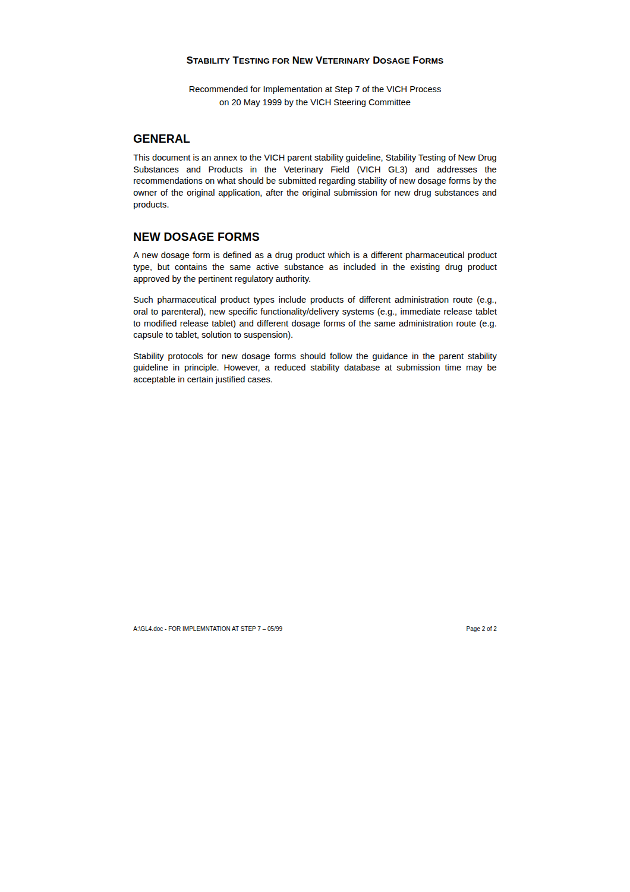STABILITY TESTING FOR NEW VETERINARY DOSAGE FORMS
Recommended for Implementation at Step 7 of the VICH Process
on 20 May 1999 by the VICH Steering Committee
GENERAL
This document is an annex to the VICH parent stability guideline, Stability Testing of New Drug Substances and Products in the Veterinary Field (VICH GL3) and addresses the recommendations on what should be submitted regarding stability of new dosage forms by the owner of the original application, after the original submission for new drug substances and products.
NEW DOSAGE FORMS
A new dosage form is defined as a drug product which is a different pharmaceutical product type, but contains the same active substance as included in the existing drug product approved by the pertinent regulatory authority.
Such pharmaceutical product types include products of different administration route (e.g., oral to parenteral), new specific functionality/delivery systems (e.g., immediate release tablet to modified release tablet) and different dosage forms of the same administration route (e.g. capsule to tablet, solution to suspension).
Stability protocols for new dosage forms should follow the guidance in the parent stability guideline in principle. However, a reduced stability database at submission time may be acceptable in certain justified cases.
A:\GL4.doc - FOR IMPLEMNTATION AT STEP 7 – 05/99
Page 2 of 2